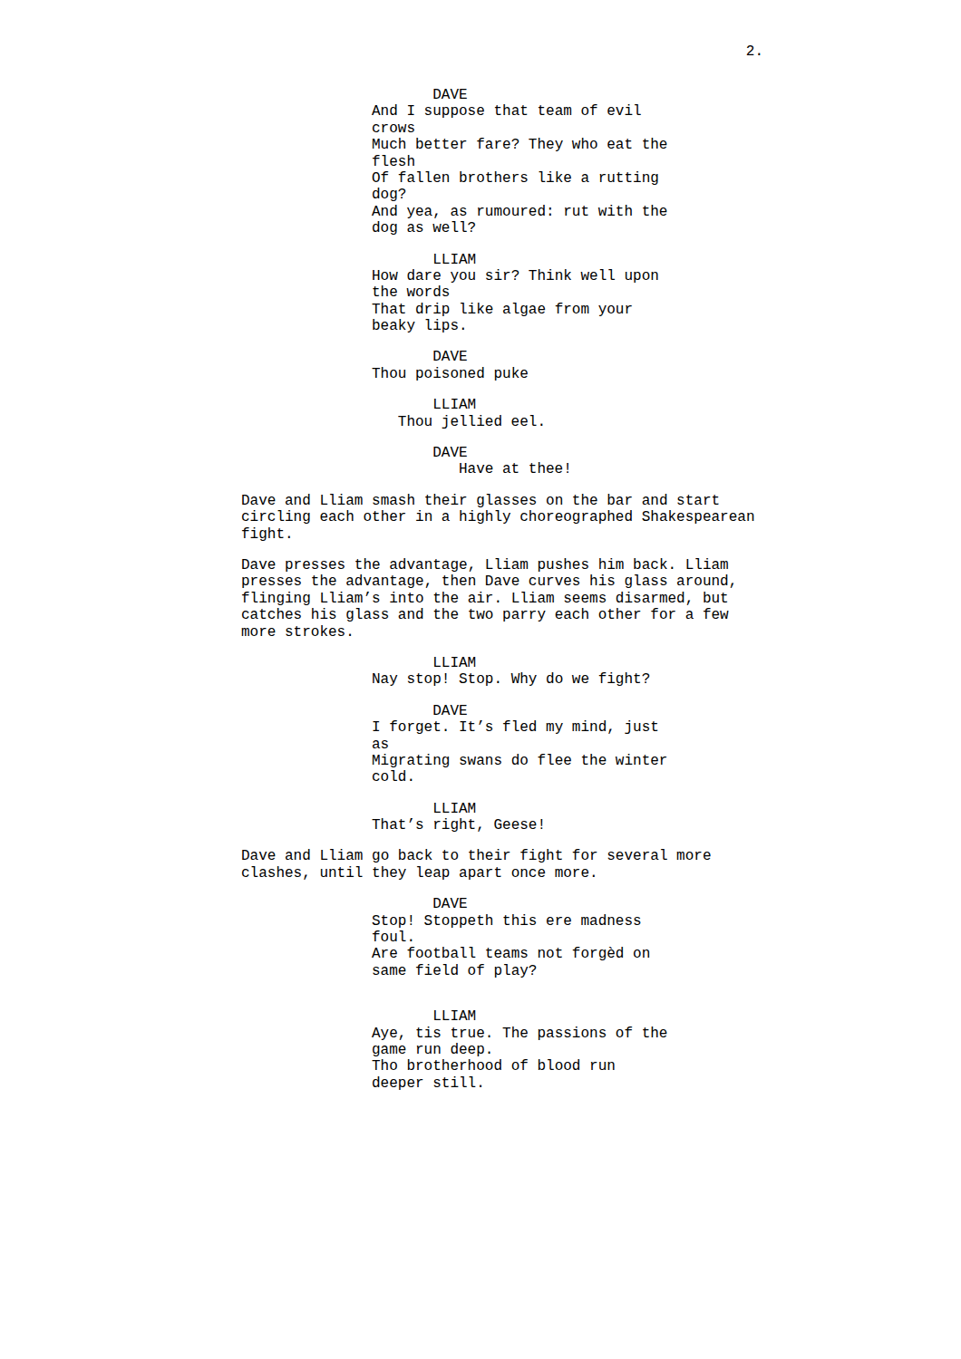2.
Dave
And I suppose that team of evil crows
Much better fare? They who eat the flesh
Of fallen brothers like a rutting dog?
And yea, as rumoured: rut with the dog as well?
Lliam
How dare you sir? Think well upon the words
That drip like algae from your beaky lips.
Dave
Thou poisoned puke
Lliam
Thou jellied eel.
Dave
Have at thee!
Dave and Lliam smash their glasses on the bar and start circling each other in a highly choreographed Shakespearean fight.
Dave presses the advantage, Lliam pushes him back. Lliam presses the advantage, then Dave curves his glass around, flinging Lliam’s into the air. Lliam seems disarmed, but catches his glass and the two parry each other for a few more strokes.
Lliam
Nay stop! Stop. Why do we fight?
Dave
I forget. It’s fled my mind, just as
Migrating swans do flee the winter cold.
Lliam
That’s right, Geese!
Dave and Lliam go back to their fight for several more clashes, until they leap apart once more.
Dave
Stop! Stoppeth this ere madness foul.
Are football teams not forgèd on same field of play?
Lliam
Aye, tis true. The passions of the game run deep.
Tho brotherhood of blood run deeper still.